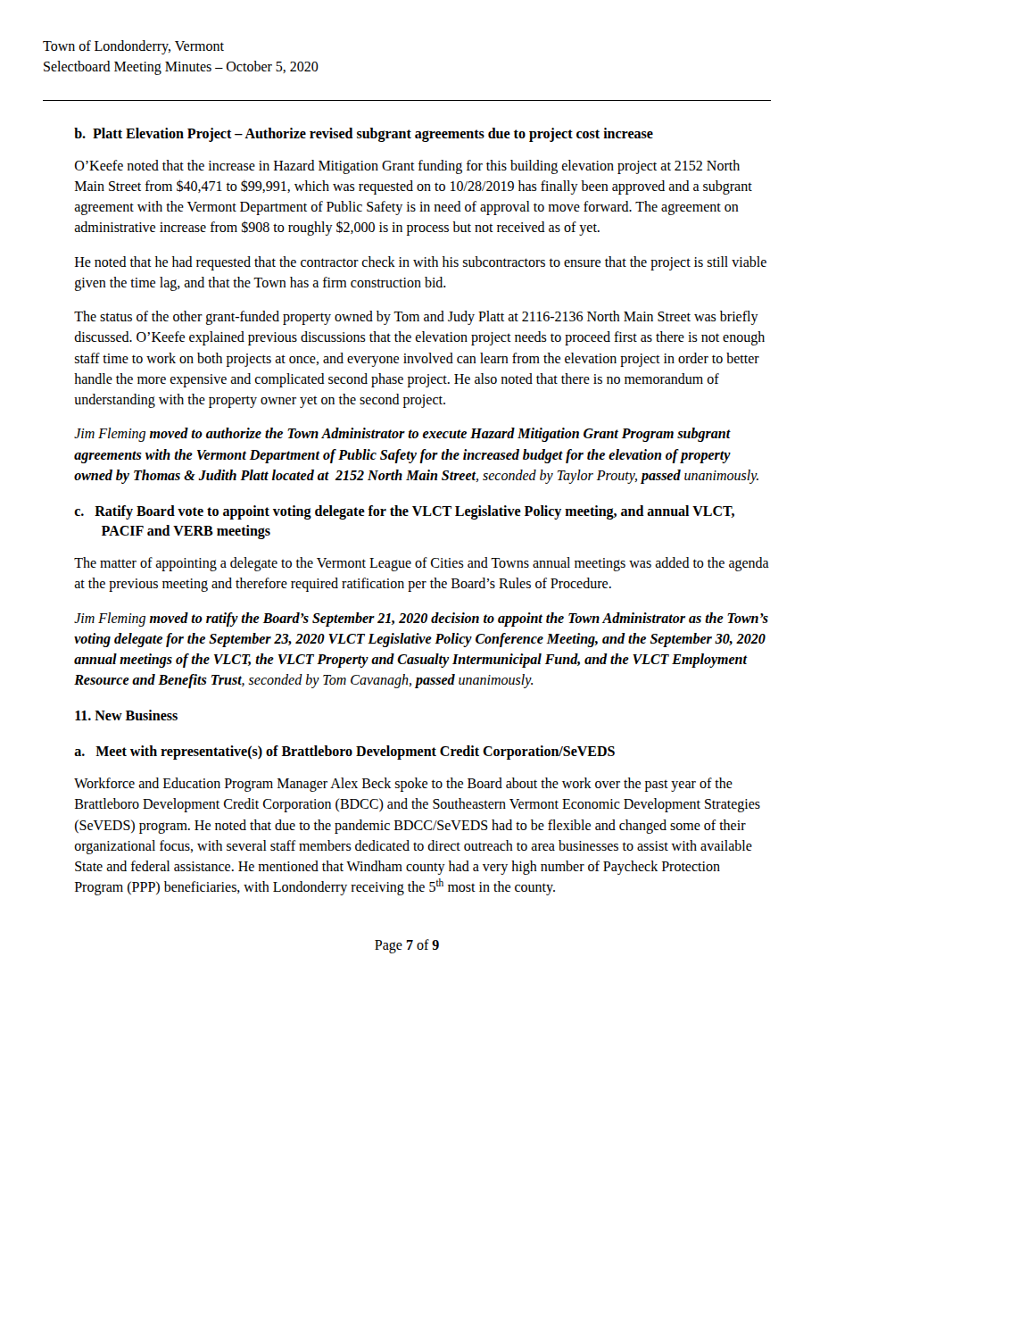Town of Londonderry, Vermont
Selectboard Meeting Minutes – October 5, 2020
b. Platt Elevation Project – Authorize revised subgrant agreements due to project cost increase
O’Keefe noted that the increase in Hazard Mitigation Grant funding for this building elevation project at 2152 North Main Street from $40,471 to $99,991, which was requested on to 10/28/2019 has finally been approved and a subgrant agreement with the Vermont Department of Public Safety is in need of approval to move forward. The agreement on administrative increase from $908 to roughly $2,000 is in process but not received as of yet.
He noted that he had requested that the contractor check in with his subcontractors to ensure that the project is still viable given the time lag, and that the Town has a firm construction bid.
The status of the other grant-funded property owned by Tom and Judy Platt at 2116-2136 North Main Street was briefly discussed. O’Keefe explained previous discussions that the elevation project needs to proceed first as there is not enough staff time to work on both projects at once, and everyone involved can learn from the elevation project in order to better handle the more expensive and complicated second phase project. He also noted that there is no memorandum of understanding with the property owner yet on the second project.
Jim Fleming moved to authorize the Town Administrator to execute Hazard Mitigation Grant Program subgrant agreements with the Vermont Department of Public Safety for the increased budget for the elevation of property owned by Thomas & Judith Platt located at 2152 North Main Street, seconded by Taylor Prouty, passed unanimously.
c. Ratify Board vote to appoint voting delegate for the VLCT Legislative Policy meeting, and annual VLCT, PACIF and VERB meetings
The matter of appointing a delegate to the Vermont League of Cities and Towns annual meetings was added to the agenda at the previous meeting and therefore required ratification per the Board’s Rules of Procedure.
Jim Fleming moved to ratify the Board’s September 21, 2020 decision to appoint the Town Administrator as the Town’s voting delegate for the September 23, 2020 VLCT Legislative Policy Conference Meeting, and the September 30, 2020 annual meetings of the VLCT, the VLCT Property and Casualty Intermunicipal Fund, and the VLCT Employment Resource and Benefits Trust, seconded by Tom Cavanagh, passed unanimously.
11. New Business
a. Meet with representative(s) of Brattleboro Development Credit Corporation/SeVEDS
Workforce and Education Program Manager Alex Beck spoke to the Board about the work over the past year of the Brattleboro Development Credit Corporation (BDCC) and the Southeastern Vermont Economic Development Strategies (SeVEDS) program. He noted that due to the pandemic BDCC/SeVEDS had to be flexible and changed some of their organizational focus, with several staff members dedicated to direct outreach to area businesses to assist with available State and federal assistance. He mentioned that Windham county had a very high number of Paycheck Protection Program (PPP) beneficiaries, with Londonderry receiving the 5th most in the county.
Page 7 of 9